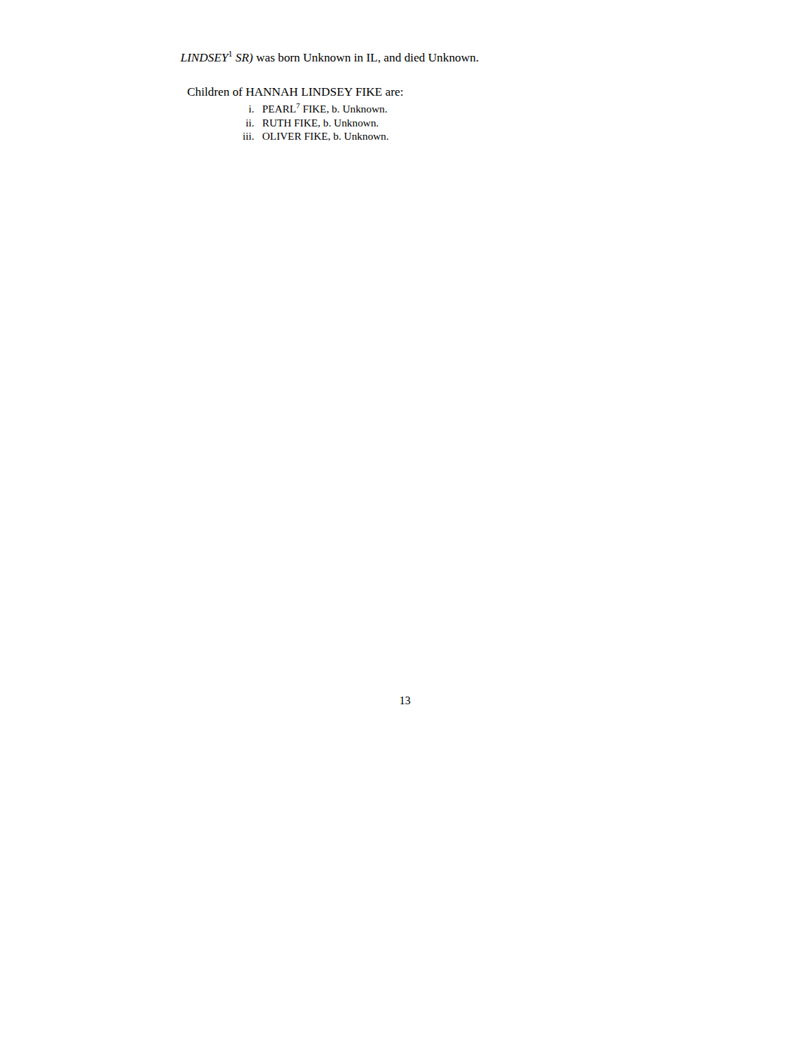LINDSEY1 SR) was born Unknown in IL, and died Unknown.
Children of HANNAH LINDSEY FIKE are:
i. PEARL7 FIKE, b. Unknown.
ii. RUTH FIKE, b. Unknown.
iii. OLIVER FIKE, b. Unknown.
13